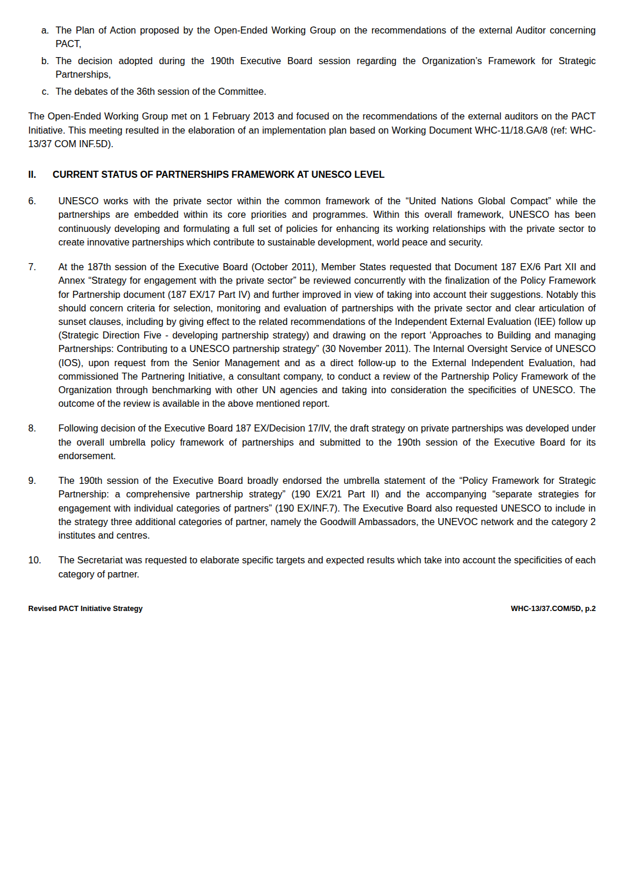The Plan of Action proposed by the Open-Ended Working Group on the recommendations of the external Auditor concerning PACT,
The decision adopted during the 190th Executive Board session regarding the Organization’s Framework for Strategic Partnerships,
The debates of the 36th session of the Committee.
The Open-Ended Working Group met on 1 February 2013 and focused on the recommendations of the external auditors on the PACT Initiative. This meeting resulted in the elaboration of an implementation plan based on Working Document WHC-11/18.GA/8 (ref: WHC-13/37 COM INF.5D).
II. CURRENT STATUS OF PARTNERSHIPS FRAMEWORK AT UNESCO LEVEL
6. UNESCO works with the private sector within the common framework of the “United Nations Global Compact” while the partnerships are embedded within its core priorities and programmes. Within this overall framework, UNESCO has been continuously developing and formulating a full set of policies for enhancing its working relationships with the private sector to create innovative partnerships which contribute to sustainable development, world peace and security.
7. At the 187th session of the Executive Board (October 2011), Member States requested that Document 187 EX/6 Part XII and Annex “Strategy for engagement with the private sector” be reviewed concurrently with the finalization of the Policy Framework for Partnership document (187 EX/17 Part IV) and further improved in view of taking into account their suggestions. Notably this should concern criteria for selection, monitoring and evaluation of partnerships with the private sector and clear articulation of sunset clauses, including by giving effect to the related recommendations of the Independent External Evaluation (IEE) follow up (Strategic Direction Five - developing partnership strategy) and drawing on the report ‘Approaches to Building and managing Partnerships: Contributing to a UNESCO partnership strategy” (30 November 2011). The Internal Oversight Service of UNESCO (IOS), upon request from the Senior Management and as a direct follow-up to the External Independent Evaluation, had commissioned The Partnering Initiative, a consultant company, to conduct a review of the Partnership Policy Framework of the Organization through benchmarking with other UN agencies and taking into consideration the specificities of UNESCO. The outcome of the review is available in the above mentioned report.
8. Following decision of the Executive Board 187 EX/Decision 17/IV, the draft strategy on private partnerships was developed under the overall umbrella policy framework of partnerships and submitted to the 190th session of the Executive Board for its endorsement.
9. The 190th session of the Executive Board broadly endorsed the umbrella statement of the “Policy Framework for Strategic Partnership: a comprehensive partnership strategy” (190 EX/21 Part II) and the accompanying “separate strategies for engagement with individual categories of partners” (190 EX/INF.7). The Executive Board also requested UNESCO to include in the strategy three additional categories of partner, namely the Goodwill Ambassadors, the UNEVOC network and the category 2 institutes and centres.
10. The Secretariat was requested to elaborate specific targets and expected results which take into account the specificities of each category of partner.
Revised PACT Initiative Strategy
WHC-13/37.COM/5D, p.2